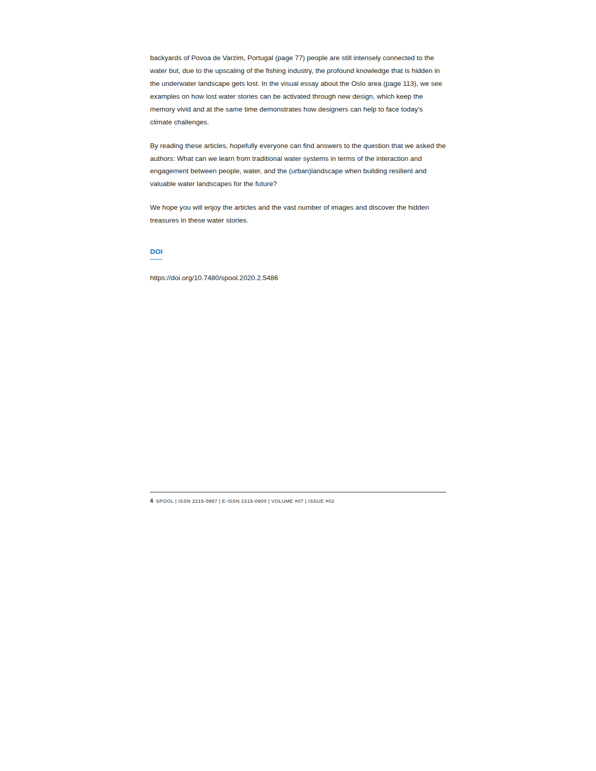backyards of Povoa de Varzim, Portugal (page 77) people are still intensely connected to the water but, due to the upscaling of the fishing industry, the profound knowledge that is hidden in the underwater landscape gets lost. In the visual essay about the Oslo area (page 113), we see examples on how lost water stories can be activated through new design, which keep the memory vivid and at the same time demonstrates how designers can help to face today's climate challenges.
By reading these articles, hopefully everyone can find answers to the question that we asked the authors: What can we learn from traditional water systems in terms of the interaction and engagement between people, water, and the (urban)landscape when building resilient and valuable water landscapes for the future?
We hope you will enjoy the articles and the vast number of images and discover the hidden treasures in these water stories.
DOI
https://doi.org/10.7480/spool.2020.2.5486
4 SPOOL | ISSN 2215-0897 | E-ISSN 2215-0900 | VOLUME #07 | ISSUE #02